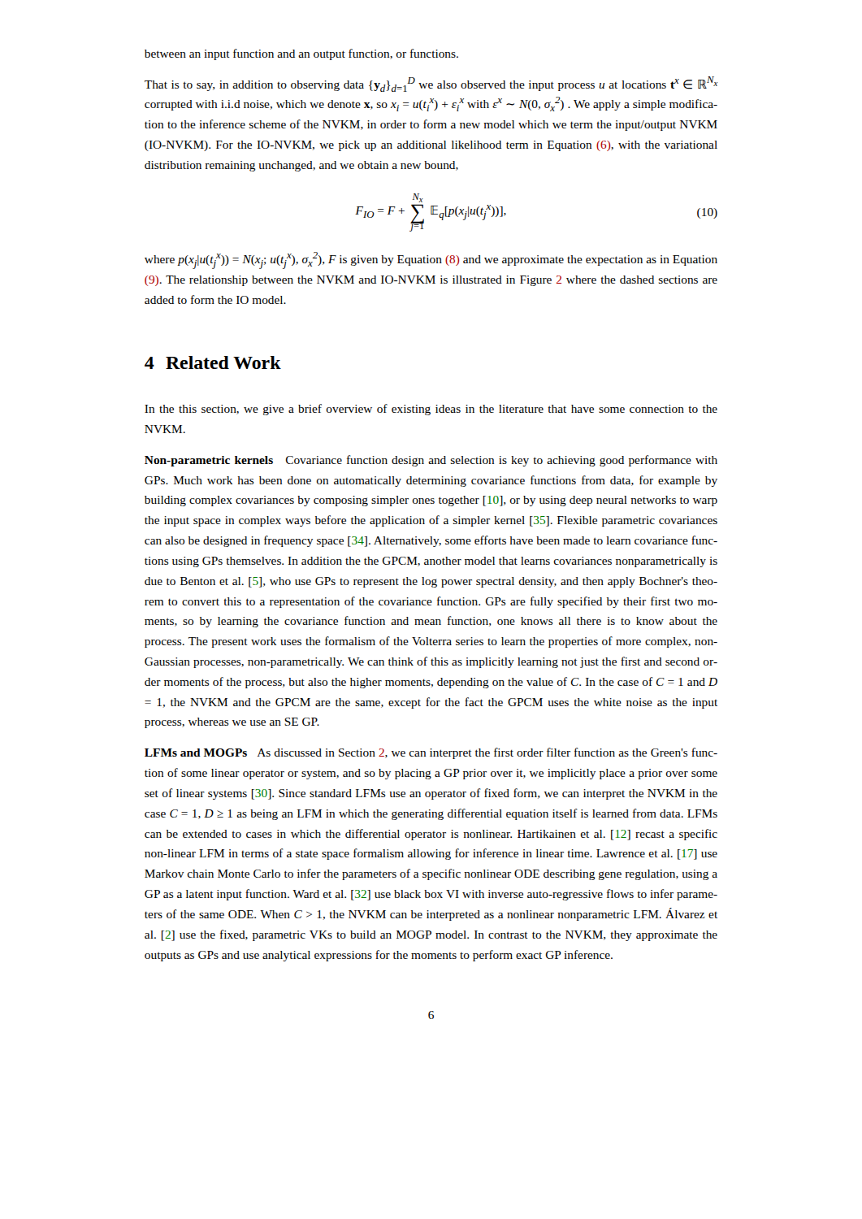between an input function and an output function, or functions.
That is to say, in addition to observing data {yd}d=1D we also observed the input process u at locations tx ∈ ℝNx corrupted with i.i.d noise, which we denote x, so xi = u(tix) + εix with εx ∼ N(0, σx2) . We apply a simple modification to the inference scheme of the NVKM, in order to form a new model which we term the input/output NVKM (IO-NVKM). For the IO-NVKM, we pick up an additional likelihood term in Equation (6), with the variational distribution remaining unchanged, and we obtain a new bound,
FIO = F + Nx∑j=1 𝔼q[p(xj|u(tjx))], (10)
where p(xj|u(tjx)) = N(xj; u(tjx), σx2), F is given by Equation (8) and we approximate the expectation as in Equation (9). The relationship between the NVKM and IO-NVKM is illustrated in Figure 2 where the dashed sections are added to form the IO model.
4 Related Work
In the this section, we give a brief overview of existing ideas in the literature that have some connection to the NVKM.
Non-parametric kernels Covariance function design and selection is key to achieving good performance with GPs. Much work has been done on automatically determining covariance functions from data, for example by building complex covariances by composing simpler ones together [10], or by using deep neural networks to warp the input space in complex ways before the application of a simpler kernel [35]. Flexible parametric covariances can also be designed in frequency space [34]. Alternatively, some efforts have been made to learn covariance functions using GPs themselves. In addition the the GPCM, another model that learns covariances nonparametrically is due to Benton et al. [5], who use GPs to represent the log power spectral density, and then apply Bochner's theorem to convert this to a representation of the covariance function. GPs are fully specified by their first two moments, so by learning the covariance function and mean function, one knows all there is to know about the process. The present work uses the formalism of the Volterra series to learn the properties of more complex, non-Gaussian processes, non-parametrically. We can think of this as implicitly learning not just the first and second order moments of the process, but also the higher moments, depending on the value of C. In the case of C = 1 and D = 1, the NVKM and the GPCM are the same, except for the fact the GPCM uses the white noise as the input process, whereas we use an SE GP.
LFMs and MOGPs As discussed in Section 2, we can interpret the first order filter function as the Green's function of some linear operator or system, and so by placing a GP prior over it, we implicitly place a prior over some set of linear systems [30]. Since standard LFMs use an operator of fixed form, we can interpret the NVKM in the case C = 1, D ≥ 1 as being an LFM in which the generating differential equation itself is learned from data. LFMs can be extended to cases in which the differential operator is nonlinear. Hartikainen et al. [12] recast a specific non-linear LFM in terms of a state space formalism allowing for inference in linear time. Lawrence et al. [17] use Markov chain Monte Carlo to infer the parameters of a specific nonlinear ODE describing gene regulation, using a GP as a latent input function. Ward et al. [32] use black box VI with inverse auto-regressive flows to infer parameters of the same ODE. When C > 1, the NVKM can be interpreted as a nonlinear nonparametric LFM. Álvarez et al. [2] use the fixed, parametric VKs to build an MOGP model. In contrast to the NVKM, they approximate the outputs as GPs and use analytical expressions for the moments to perform exact GP inference.
6